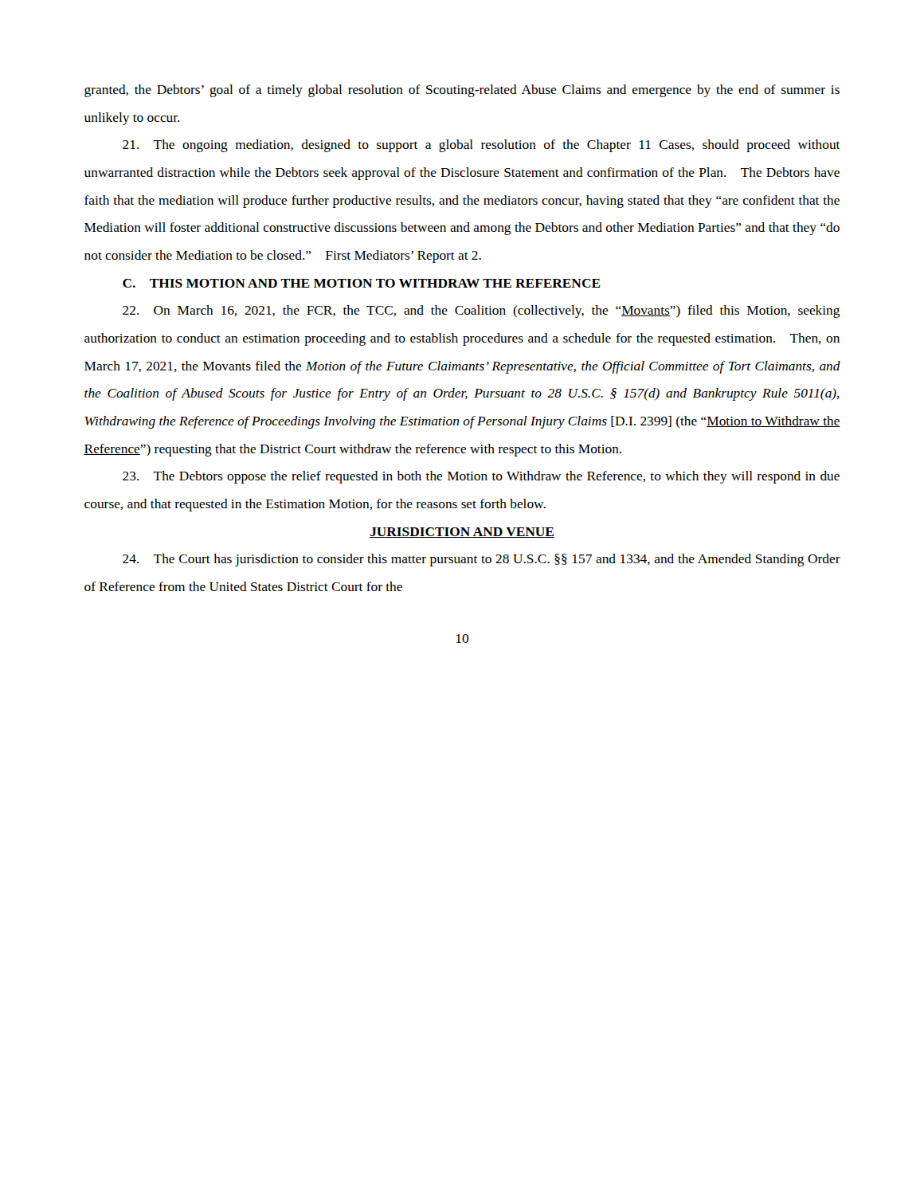granted, the Debtors’ goal of a timely global resolution of Scouting-related Abuse Claims and emergence by the end of summer is unlikely to occur.
21. The ongoing mediation, designed to support a global resolution of the Chapter 11 Cases, should proceed without unwarranted distraction while the Debtors seek approval of the Disclosure Statement and confirmation of the Plan. The Debtors have faith that the mediation will produce further productive results, and the mediators concur, having stated that they “are confident that the Mediation will foster additional constructive discussions between and among the Debtors and other Mediation Parties” and that they “do not consider the Mediation to be closed.” First Mediators’ Report at 2.
C. THIS MOTION AND THE MOTION TO WITHDRAW THE REFERENCE
22. On March 16, 2021, the FCR, the TCC, and the Coalition (collectively, the “Movants”) filed this Motion, seeking authorization to conduct an estimation proceeding and to establish procedures and a schedule for the requested estimation. Then, on March 17, 2021, the Movants filed the Motion of the Future Claimants’ Representative, the Official Committee of Tort Claimants, and the Coalition of Abused Scouts for Justice for Entry of an Order, Pursuant to 28 U.S.C. § 157(d) and Bankruptcy Rule 5011(a), Withdrawing the Reference of Proceedings Involving the Estimation of Personal Injury Claims [D.I. 2399] (the “Motion to Withdraw the Reference”) requesting that the District Court withdraw the reference with respect to this Motion.
23. The Debtors oppose the relief requested in both the Motion to Withdraw the Reference, to which they will respond in due course, and that requested in the Estimation Motion, for the reasons set forth below.
JURISDICTION AND VENUE
24. The Court has jurisdiction to consider this matter pursuant to 28 U.S.C. §§ 157 and 1334, and the Amended Standing Order of Reference from the United States District Court for the
10